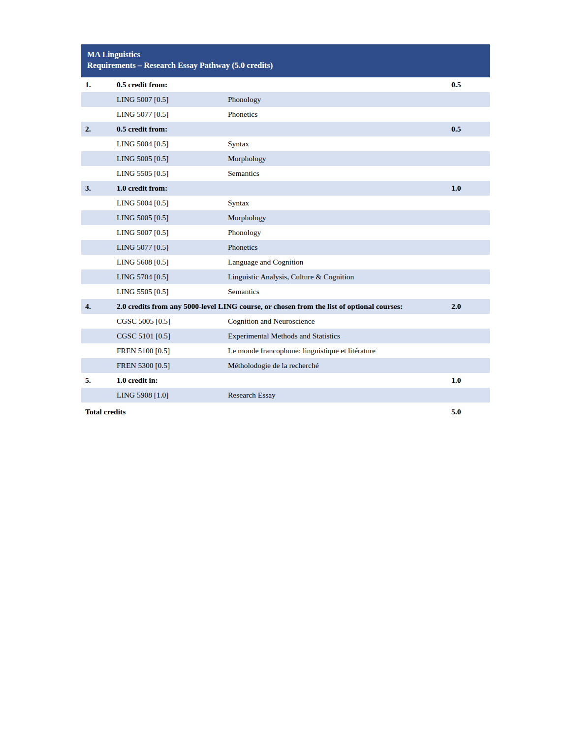MA Linguistics Requirements – Research Essay Pathway (5.0 credits)
| 1. | 0.5 credit from: | 0.5 |
| | LING 5007 [0.5] | Phonology | |
| | LING 5077 [0.5] | Phonetics | |
| 2. | 0.5 credit from: | 0.5 |
| | LING 5004 [0.5] | Syntax | |
| | LING 5005 [0.5] | Morphology | |
| | LING 5505 [0.5] | Semantics | |
| 3. | 1.0 credit from: | 1.0 |
| | LING 5004 [0.5] | Syntax | |
| | LING 5005 [0.5] | Morphology | |
| | LING 5007 [0.5] | Phonology | |
| | LING 5077 [0.5] | Phonetics | |
| | LING 5608 [0.5] | Language and Cognition | |
| | LING 5704 [0.5] | Linguistic Analysis, Culture & Cognition | |
| | LING 5505 [0.5] | Semantics | |
| 4. | 2.0 credits from any 5000-level LING course, or chosen from the list of optional courses: | 2.0 |
| | CGSC 5005 [0.5] | Cognition and Neuroscience | |
| | CGSC 5101 [0.5] | Experimental Methods and Statistics | |
| | FREN 5100 [0.5] | Le monde francophone: linguistique et litérature | |
| | FREN 5300 [0.5] | Métholodogie de la recherché | |
| 5. | 1.0 credit in: | 1.0 |
| | LING 5908 [1.0] | Research Essay | |
| Total credits | 5.0 |